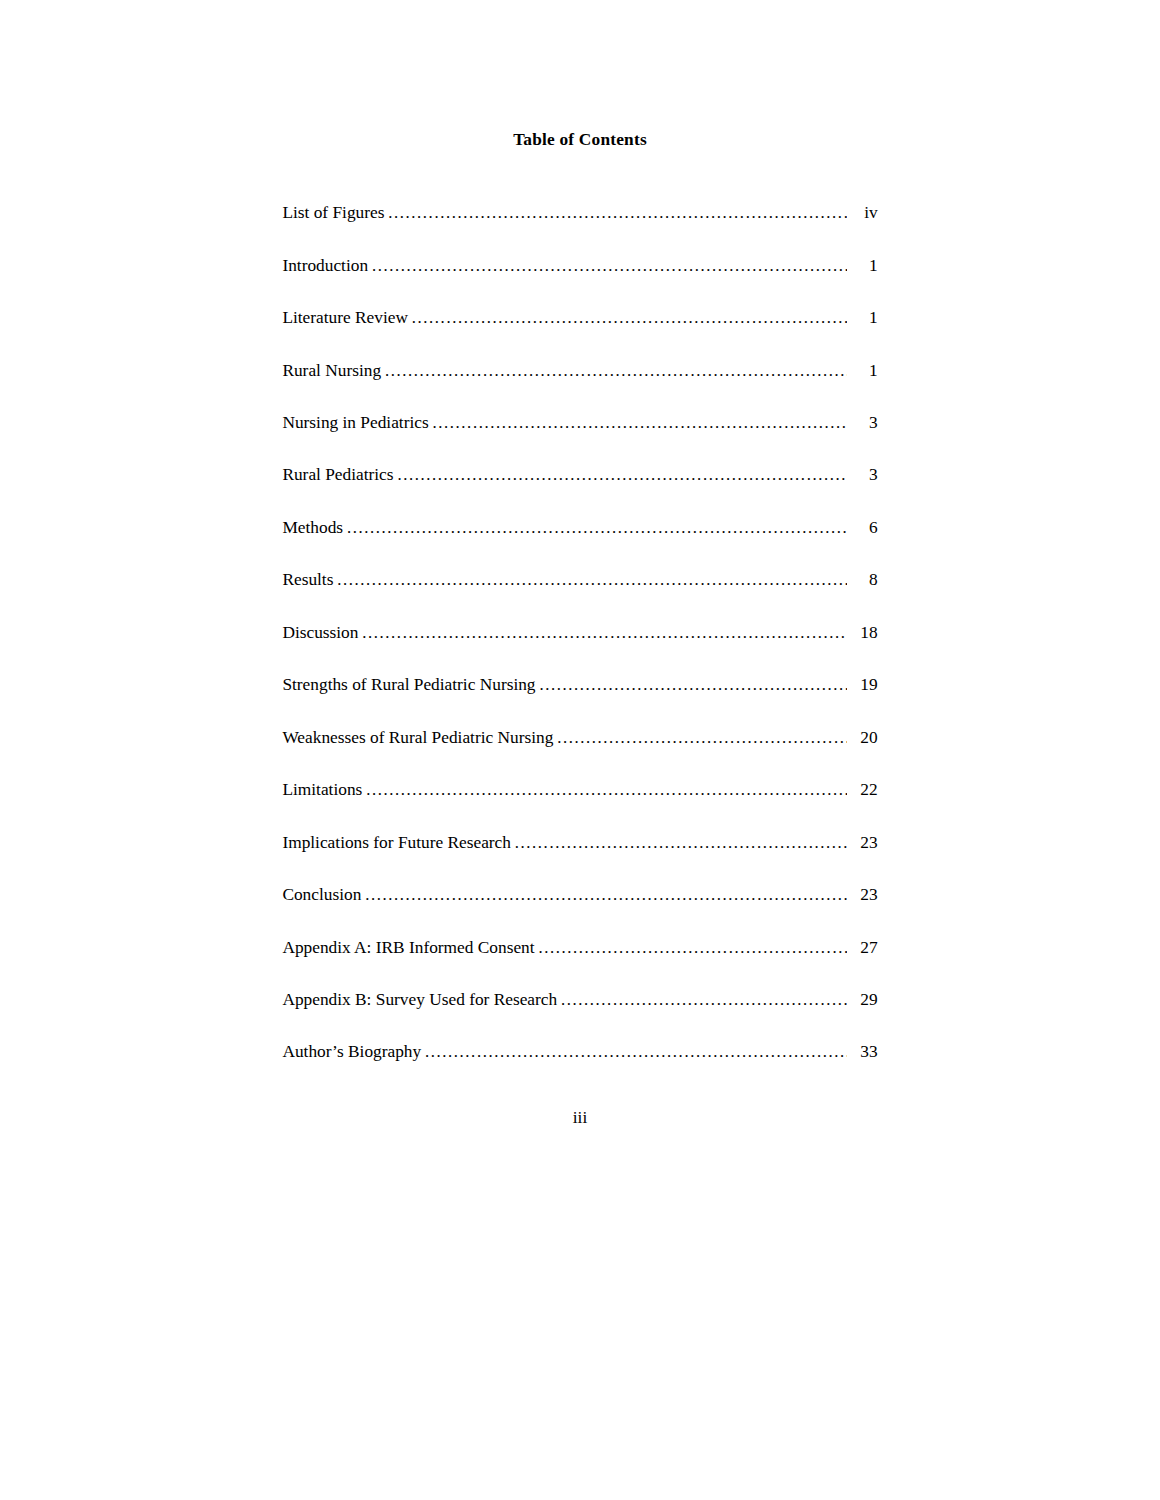Table of Contents
List of Figures .................................................................................................................. iv
Introduction ....................................................................................................................... 1
Literature Review .......................................................................................................... 1
Rural Nursing ............................................................................................................... 1
Nursing in Pediatrics ....................................................................................................... 3
Rural Pediatrics .............................................................................................................. 3
Methods .............................................................................................................................. 6
Results ................................................................................................................................ 8
Discussion ......................................................................................................................... 18
Strengths of Rural Pediatric Nursing ............................................................................ 19
Weaknesses of Rural Pediatric Nursing ....................................................................... 20
Limitations ..................................................................................................................... 22
Implications for Future Research .................................................................................. 23
Conclusion ......................................................................................................................... 23
Appendix A: IRB Informed Consent ................................................................................ 27
Appendix B: Survey Used for Research ........................................................................... 29
Author’s Biography ....................................................................................................... 33
iii